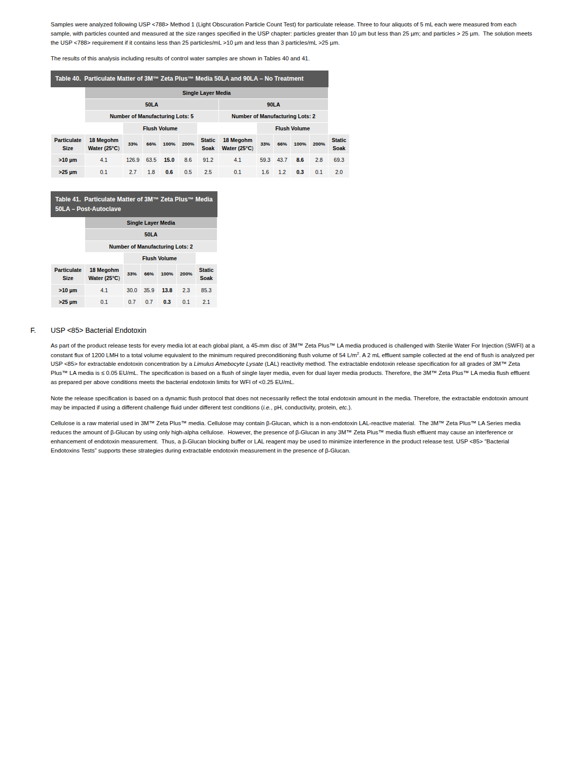Samples were analyzed following USP <788> Method 1 (Light Obscuration Particle Count Test) for particulate release. Three to four aliquots of 5 mL each were measured from each sample, with particles counted and measured at the size ranges specified in the USP chapter: particles greater than 10 µm but less than 25 µm; and particles > 25 µm. The solution meets the USP <788> requirement if it contains less than 25 particles/mL >10 µm and less than 3 particles/mL >25 µm.
The results of this analysis including results of control water samples are shown in Tables 40 and 41.
| Table 40. Particulate Matter of 3M™ Zeta Plus™ Media 50LA and 90LA – No Treatment |
| | Single Layer Media |
| | 50LA | 90LA |
| | Number of Manufacturing Lots: 5 | Number of Manufacturing Lots: 2 |
| | | Flush Volume | | | Flush Volume | |
| Particulate Size | 18 Megohm Water (25°C ) | 33% | 66% | 100% | 200% | Static Soak | 18 Megohm Water (25°C ) | 33% | 66% | 100% | 200% | Static Soak |
| >10 µm | 4.1 | 126.9 | 63.5 | 15.0 | 8.6 | 91.2 | 4.1 | 59.3 | 43.7 | 8.6 | 2.8 | 69.3 |
| >25 µm | 0.1 | 2.7 | 1.8 | 0.6 | 0.5 | 2.5 | 0.1 | 1.6 | 1.2 | 0.3 | 0.1 | 2.0 |
| Table 41. Particulate Matter of 3M™ Zeta Plus™ Media 50LA – Post-Autoclave |
| | Single Layer Media |
| | 50LA |
| | Number of Manufacturing Lots: 2 |
| | | Flush Volume | |
| Particulate Size | 18 Megohm Water (25°C ) | 33% | 66% | 100% | 200% | Static Soak |
| >10 µm | 4.1 | 30.0 | 35.9 | 13.8 | 2.3 | 85.3 |
| >25 µm | 0.1 | 0.7 | 0.7 | 0.3 | 0.1 | 2.1 |
F. USP <85> Bacterial Endotoxin
As part of the product release tests for every media lot at each global plant, a 45-mm disc of 3M™ Zeta Plus™ LA media produced is challenged with Sterile Water For Injection (SWFI) at a constant flux of 1200 LMH to a total volume equivalent to the minimum required preconditioning flush volume of 54 L/m2. A 2 mL effluent sample collected at the end of flush is analyzed per USP <85> for extractable endotoxin concentration by a Limulus Amebocyte Lysate (LAL) reactivity method. The extractable endotoxin release specification for all grades of 3M™ Zeta Plus™ LA media is ≤ 0.05 EU/mL. The specification is based on a flush of single layer media, even for dual layer media products. Therefore, the 3M™ Zeta Plus™ LA media flush effluent as prepared per above conditions meets the bacterial endotoxin limits for WFI of <0.25 EU/mL.
Note the release specification is based on a dynamic flush protocol that does not necessarily reflect the total endotoxin amount in the media. Therefore, the extractable endotoxin amount may be impacted if using a different challenge fluid under different test conditions (i.e., pH, conductivity, protein, etc.).
Cellulose is a raw material used in 3M™ Zeta Plus™ media. Cellulose may contain β-Glucan, which is a non-endotoxin LAL-reactive material. The 3M™ Zeta Plus™ LA Series media reduces the amount of β-Glucan by using only high-alpha cellulose. However, the presence of β-Glucan in any 3M™ Zeta Plus™ media flush effluent may cause an interference or enhancement of endotoxin measurement. Thus, a β-Glucan blocking buffer or LAL reagent may be used to minimize interference in the product release test. USP <85> “Bacterial Endotoxins Tests” supports these strategies during extractable endotoxin measurement in the presence of β-Glucan.